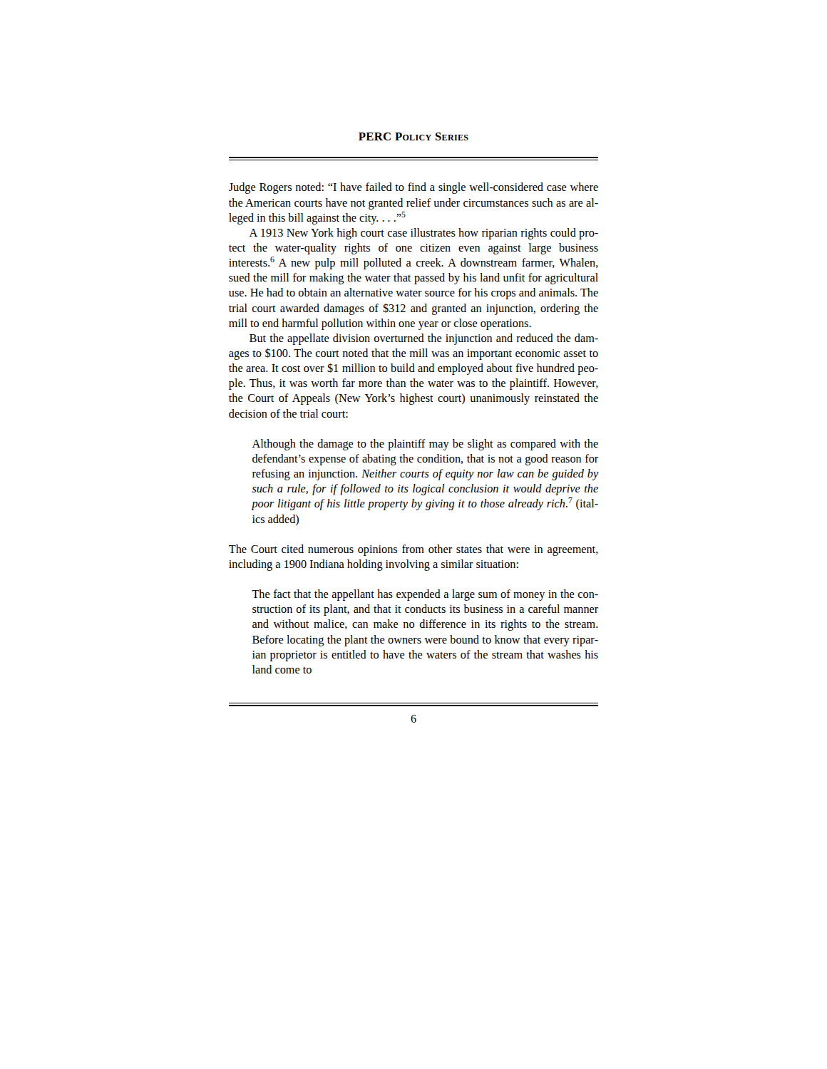PERC Policy Series
Judge Rogers noted: “I have failed to find a single well-considered case where the American courts have not granted relief under circumstances such as are alleged in this bill against the city. . . .”5
A 1913 New York high court case illustrates how riparian rights could protect the water-quality rights of one citizen even against large business interests.6 A new pulp mill polluted a creek. A downstream farmer, Whalen, sued the mill for making the water that passed by his land unfit for agricultural use. He had to obtain an alternative water source for his crops and animals. The trial court awarded damages of $312 and granted an injunction, ordering the mill to end harmful pollution within one year or close operations.
But the appellate division overturned the injunction and reduced the damages to $100. The court noted that the mill was an important economic asset to the area. It cost over $1 million to build and employed about five hundred people. Thus, it was worth far more than the water was to the plaintiff. However, the Court of Appeals (New York’s highest court) unanimously reinstated the decision of the trial court:
Although the damage to the plaintiff may be slight as compared with the defendant’s expense of abating the condition, that is not a good reason for refusing an injunction. Neither courts of equity nor law can be guided by such a rule, for if followed to its logical conclusion it would deprive the poor litigant of his little property by giving it to those already rich.7 (italics added)
The Court cited numerous opinions from other states that were in agreement, including a 1900 Indiana holding involving a similar situation:
The fact that the appellant has expended a large sum of money in the construction of its plant, and that it conducts its business in a careful manner and without malice, can make no difference in its rights to the stream. Before locating the plant the owners were bound to know that every riparian proprietor is entitled to have the waters of the stream that washes his land come to
6